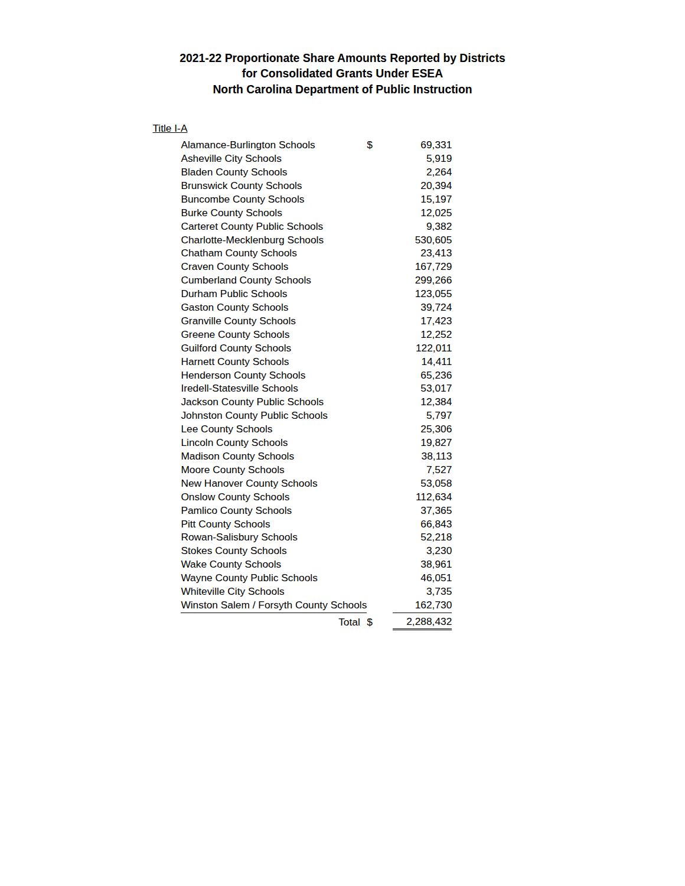2021-22 Proportionate Share Amounts Reported by Districts
for Consolidated Grants Under ESEA
North Carolina Department of Public Instruction
Title I-A
| Alamance-Burlington Schools | $ | 69,331 |
| Asheville City Schools | | 5,919 |
| Bladen County Schools | | 2,264 |
| Brunswick County Schools | | 20,394 |
| Buncombe County Schools | | 15,197 |
| Burke County Schools | | 12,025 |
| Carteret County Public Schools | | 9,382 |
| Charlotte-Mecklenburg Schools | | 530,605 |
| Chatham County Schools | | 23,413 |
| Craven County Schools | | 167,729 |
| Cumberland County Schools | | 299,266 |
| Durham Public Schools | | 123,055 |
| Gaston County Schools | | 39,724 |
| Granville County Schools | | 17,423 |
| Greene County Schools | | 12,252 |
| Guilford County Schools | | 122,011 |
| Harnett County Schools | | 14,411 |
| Henderson County Schools | | 65,236 |
| Iredell-Statesville Schools | | 53,017 |
| Jackson County Public Schools | | 12,384 |
| Johnston County Public Schools | | 5,797 |
| Lee County Schools | | 25,306 |
| Lincoln County Schools | | 19,827 |
| Madison County Schools | | 38,113 |
| Moore County Schools | | 7,527 |
| New Hanover County Schools | | 53,058 |
| Onslow County Schools | | 112,634 |
| Pamlico County Schools | | 37,365 |
| Pitt County Schools | | 66,843 |
| Rowan-Salisbury Schools | | 52,218 |
| Stokes County Schools | | 3,230 |
| Wake County Schools | | 38,961 |
| Wayne County Public Schools | | 46,051 |
| Whiteville City Schools | | 3,735 |
| Winston Salem / Forsyth County Schools | | 162,730 |
| Total | $ | 2,288,432 |